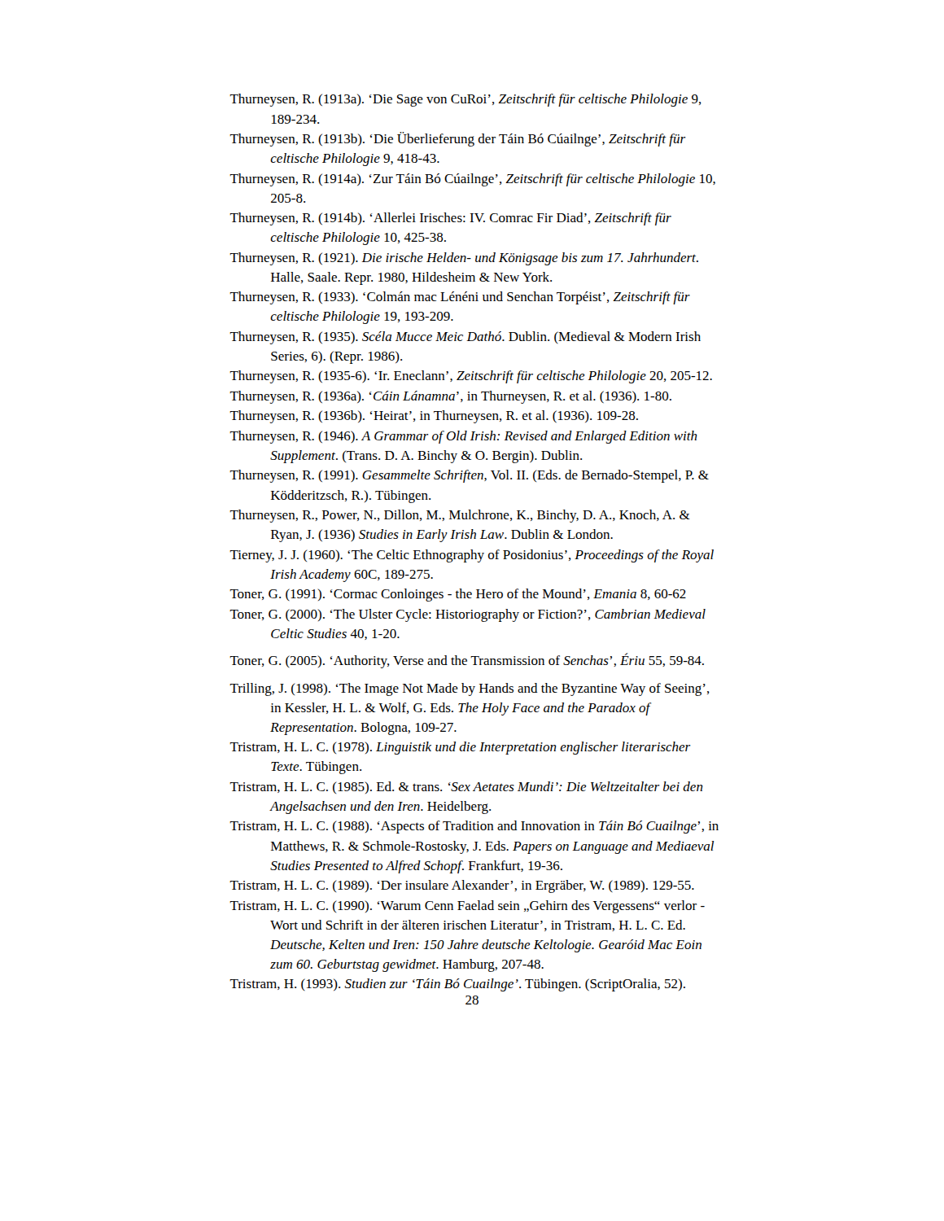Thurneysen, R. (1913a). ‘Die Sage von CuRoi’, Zeitschrift für celtische Philologie 9, 189-234.
Thurneysen, R. (1913b). ‘Die Überlieferung der Táin Bó Cúailnge’, Zeitschrift für celtische Philologie 9, 418-43.
Thurneysen, R. (1914a). ‘Zur Táin Bó Cúailnge’, Zeitschrift für celtische Philologie 10, 205-8.
Thurneysen, R. (1914b). ‘Allerlei Irisches: IV. Comrac Fir Diad’, Zeitschrift für celtische Philologie 10, 425-38.
Thurneysen, R. (1921). Die irische Helden- und Königsage bis zum 17. Jahrhundert. Halle, Saale. Repr. 1980, Hildesheim & New York.
Thurneysen, R. (1933). ‘Colmán mac Lénéni und Senchan Torpéist’, Zeitschrift für celtische Philologie 19, 193-209.
Thurneysen, R. (1935). Scéla Mucce Meic Dathó. Dublin. (Medieval & Modern Irish Series, 6). (Repr. 1986).
Thurneysen, R. (1935-6). ‘Ir. Eneclann’, Zeitschrift für celtische Philologie 20, 205-12.
Thurneysen, R. (1936a). ‘Cáin Lánamna’, in Thurneysen, R. et al. (1936). 1-80.
Thurneysen, R. (1936b). ‘Heirat’, in Thurneysen, R. et al. (1936). 109-28.
Thurneysen, R. (1946). A Grammar of Old Irish: Revised and Enlarged Edition with Supplement. (Trans. D. A. Binchy & O. Bergin). Dublin.
Thurneysen, R. (1991). Gesammelte Schriften, Vol. II. (Eds. de Bernado-Stempel, P. & Ködderitzsch, R.). Tübingen.
Thurneysen, R., Power, N., Dillon, M., Mulchrone, K., Binchy, D. A., Knoch, A. & Ryan, J. (1936) Studies in Early Irish Law. Dublin & London.
Tierney, J. J. (1960). ‘The Celtic Ethnography of Posidonius’, Proceedings of the Royal Irish Academy 60C, 189-275.
Toner, G. (1991). ‘Cormac Conloinges - the Hero of the Mound’, Emania 8, 60-62
Toner, G. (2000). ‘The Ulster Cycle: Historiography or Fiction?’, Cambrian Medieval Celtic Studies 40, 1-20.
Toner, G. (2005). ‘Authority, Verse and the Transmission of Senchas’, Ériu 55, 59-84.
Trilling, J. (1998). ‘The Image Not Made by Hands and the Byzantine Way of Seeing’, in Kessler, H. L. & Wolf, G. Eds. The Holy Face and the Paradox of Representation. Bologna, 109-27.
Tristram, H. L. C. (1978). Linguistik und die Interpretation englischer literarischer Texte. Tübingen.
Tristram, H. L. C. (1985). Ed. & trans. ‘Sex Aetates Mundi’: Die Weltzeitalter bei den Angelsachsen und den Iren. Heidelberg.
Tristram, H. L. C. (1988). ‘Aspects of Tradition and Innovation in Táin Bó Cuailnge’, in Matthews, R. & Schmole-Rostosky, J. Eds. Papers on Language and Mediaeval Studies Presented to Alfred Schopf. Frankfurt, 19-36.
Tristram, H. L. C. (1989). ‘Der insulare Alexander’, in Ergräber, W. (1989). 129-55.
Tristram, H. L. C. (1990). ‘Warum Cenn Faelad sein „Gehirn des Vergessens“ verlor - Wort und Schrift in der älteren irischen Literatur’, in Tristram, H. L. C. Ed. Deutsche, Kelten und Iren: 150 Jahre deutsche Keltologie. Gearóid Mac Eoin zum 60. Geburtstag gewidmet. Hamburg, 207-48.
Tristram, H. (1993). Studien zur ‘Táin Bó Cuailnge’. Tübingen. (ScriptOralia, 52).
28